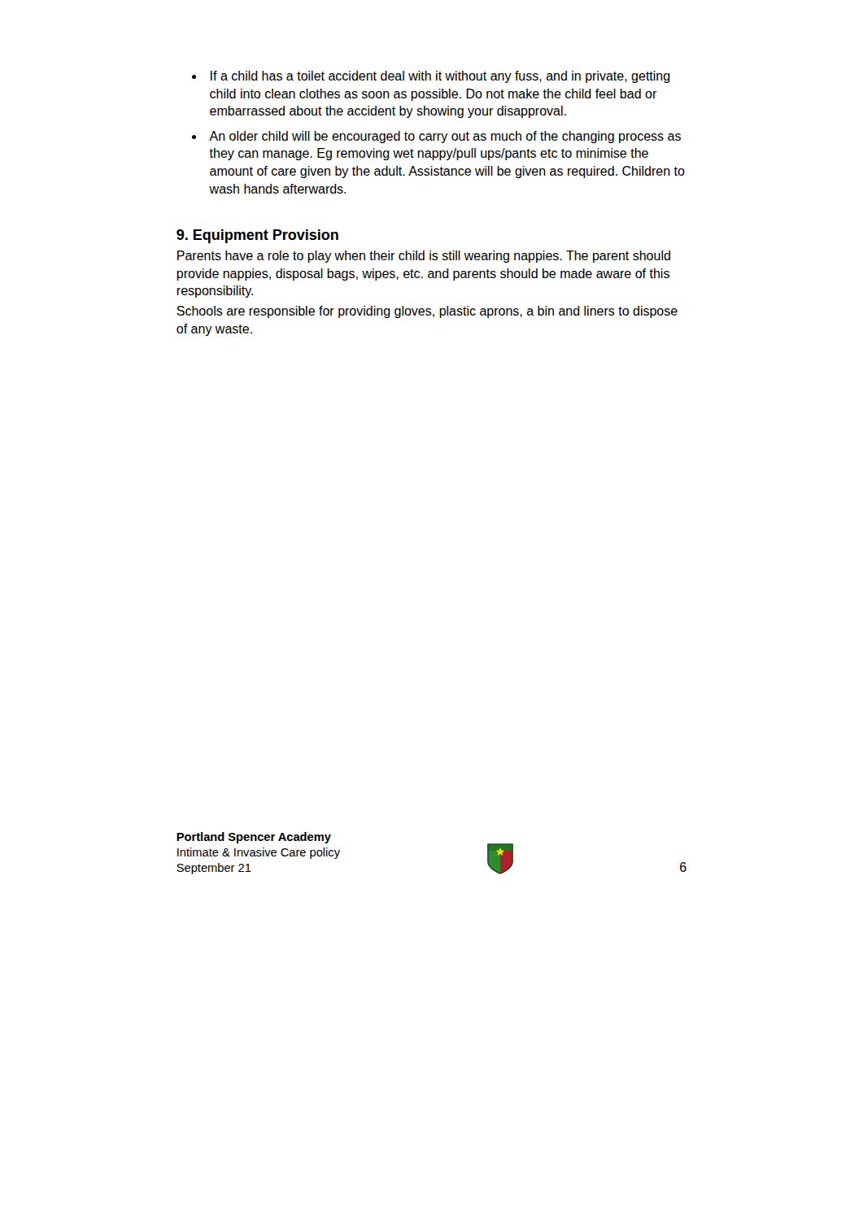If a child has a toilet accident deal with it without any fuss, and in private, getting child into clean clothes as soon as possible. Do not make the child feel bad or embarrassed about the accident by showing your disapproval.
An older child will be encouraged to carry out as much of the changing process as they can manage. Eg removing wet nappy/pull ups/pants etc to minimise the amount of care given by the adult. Assistance will be given as required. Children to wash hands afterwards.
9. Equipment Provision
Parents have a role to play when their child is still wearing nappies. The parent should provide nappies, disposal bags, wipes, etc. and parents should be made aware of this responsibility.
Schools are responsible for providing gloves, plastic aprons, a bin and liners to dispose of any waste.
Portland Spencer Academy
Intimate & Invasive Care policy
September 21
6